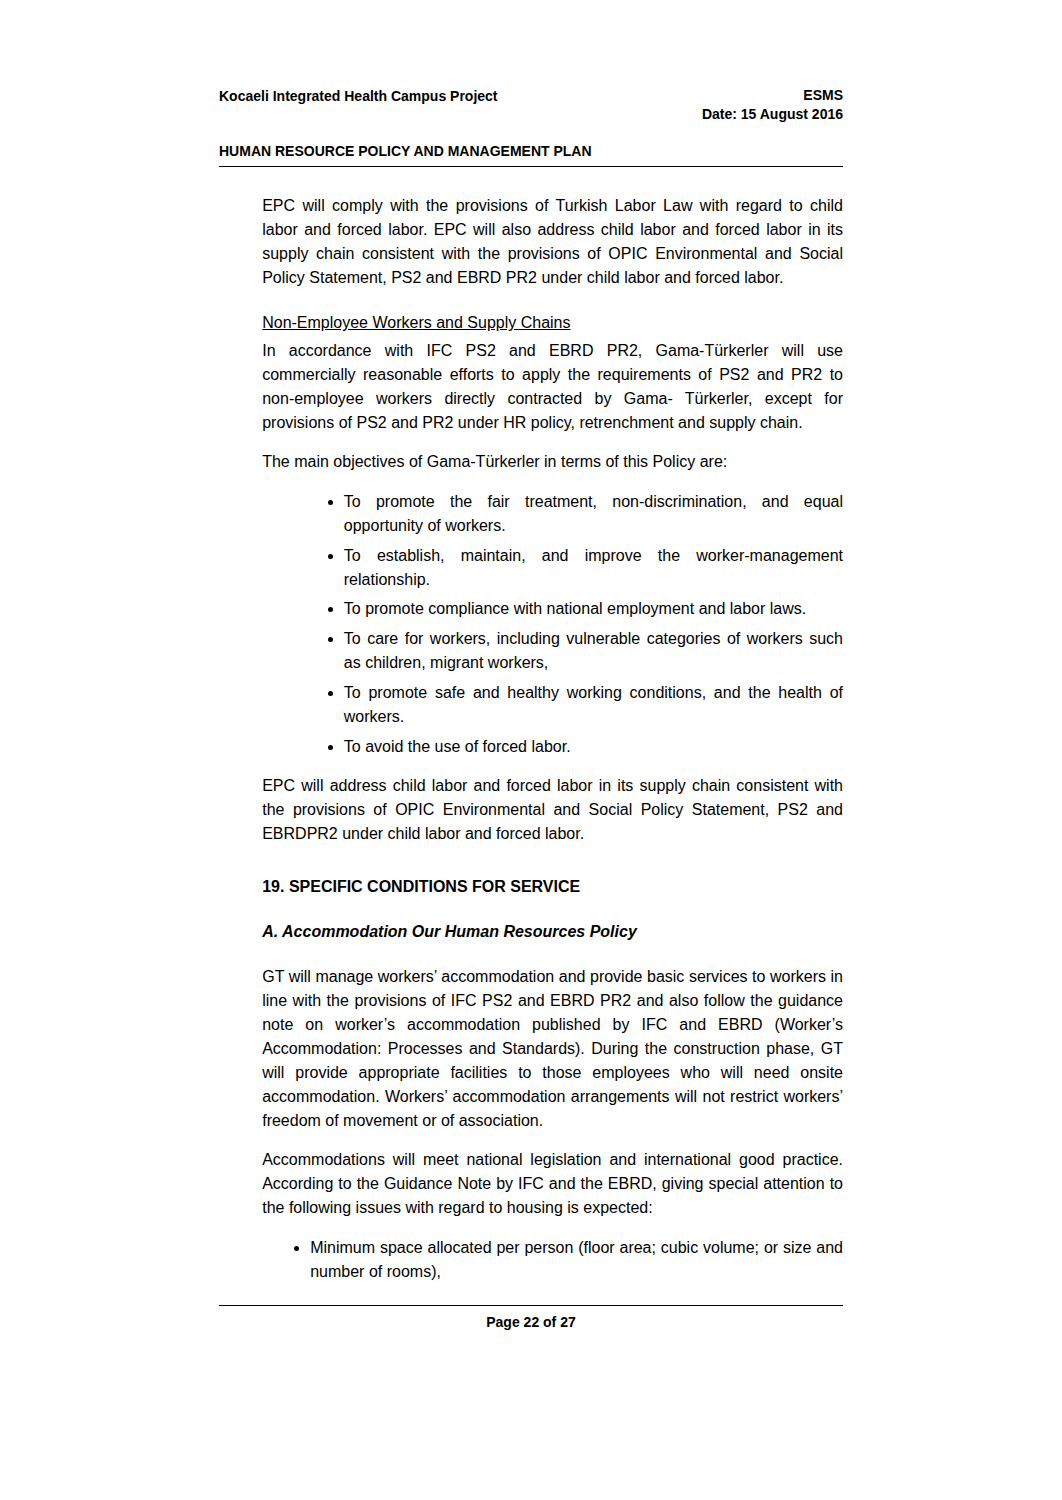Kocaeli Integrated Health Campus Project
ESMS
Date: 15 August 2016
HUMAN RESOURCE POLICY AND MANAGEMENT PLAN
EPC will comply with the provisions of Turkish Labor Law with regard to child labor and forced labor. EPC will also address child labor and forced labor in its supply chain consistent with the provisions of OPIC Environmental and Social Policy Statement, PS2 and EBRD PR2 under child labor and forced labor.
Non-Employee Workers and Supply Chains
In accordance with IFC PS2 and EBRD PR2, Gama-Türkerler will use commercially reasonable efforts to apply the requirements of PS2 and PR2 to non-employee workers directly contracted by Gama- Türkerler, except for provisions of PS2 and PR2 under HR policy, retrenchment and supply chain.
The main objectives of Gama-Türkerler in terms of this Policy are:
To promote the fair treatment, non-discrimination, and equal opportunity of workers.
To establish, maintain, and improve the worker-management relationship.
To promote compliance with national employment and labor laws.
To care for workers, including vulnerable categories of workers such as children, migrant workers,
To promote safe and healthy working conditions, and the health of workers.
To avoid the use of forced labor.
EPC will address child labor and forced labor in its supply chain consistent with the provisions of OPIC Environmental and Social Policy Statement, PS2 and EBRDPR2 under child labor and forced labor.
19. SPECIFIC CONDITIONS FOR SERVICE
A. Accommodation Our Human Resources Policy
GT will manage workers’ accommodation and provide basic services to workers in line with the provisions of IFC PS2 and EBRD PR2 and also follow the guidance note on worker’s accommodation published by IFC and EBRD (Worker’s Accommodation: Processes and Standards). During the construction phase, GT will provide appropriate facilities to those employees who will need onsite accommodation. Workers’ accommodation arrangements will not restrict workers’ freedom of movement or of association.
Accommodations will meet national legislation and international good practice. According to the Guidance Note by IFC and the EBRD, giving special attention to the following issues with regard to housing is expected:
Minimum space allocated per person (floor area; cubic volume; or size and number of rooms),
Page 22 of 27